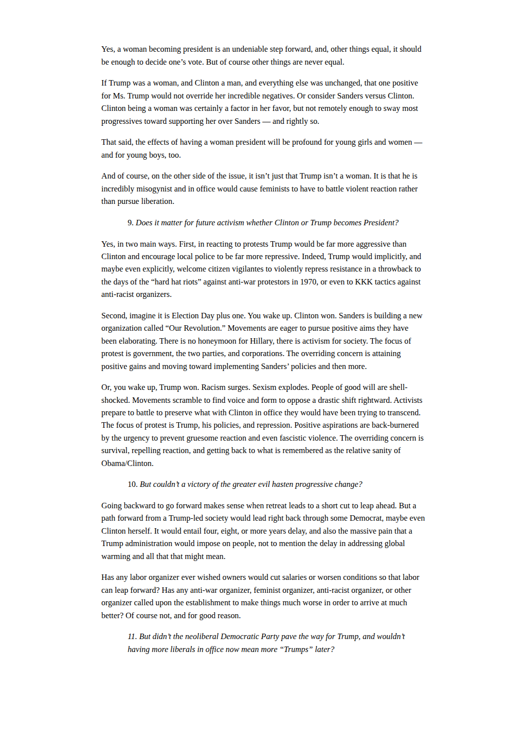Yes, a woman becoming president is an undeniable step forward, and, other things equal, it should be enough to decide one’s vote. But of course other things are never equal.
If Trump was a woman, and Clinton a man, and everything else was unchanged, that one positive for Ms. Trump would not override her incredible negatives. Or consider Sanders versus Clinton. Clinton being a woman was certainly a factor in her favor, but not remotely enough to sway most progressives toward supporting her over Sanders — and rightly so.
That said, the effects of having a woman president will be profound for young girls and women — and for young boys, too.
And of course, on the other side of the issue, it isn’t just that Trump isn’t a woman. It is that he is incredibly misogynist and in office would cause feminists to have to battle violent reaction rather than pursue liberation.
9. Does it matter for future activism whether Clinton or Trump becomes President?
Yes, in two main ways. First, in reacting to protests Trump would be far more aggressive than Clinton and encourage local police to be far more repressive. Indeed, Trump would implicitly, and maybe even explicitly, welcome citizen vigilantes to violently repress resistance in a throwback to the days of the “hard hat riots” against anti-war protestors in 1970, or even to KKK tactics against anti-racist organizers.
Second, imagine it is Election Day plus one. You wake up. Clinton won. Sanders is building a new organization called “Our Revolution.” Movements are eager to pursue positive aims they have been elaborating. There is no honeymoon for Hillary, there is activism for society. The focus of protest is government, the two parties, and corporations. The overriding concern is attaining positive gains and moving toward implementing Sanders’ policies and then more.
Or, you wake up, Trump won. Racism surges. Sexism explodes. People of good will are shell-shocked. Movements scramble to find voice and form to oppose a drastic shift rightward. Activists prepare to battle to preserve what with Clinton in office they would have been trying to transcend. The focus of protest is Trump, his policies, and repression. Positive aspirations are back-burnered by the urgency to prevent gruesome reaction and even fascistic violence. The overriding concern is survival, repelling reaction, and getting back to what is remembered as the relative sanity of Obama/Clinton.
10. But couldn’t a victory of the greater evil hasten progressive change?
Going backward to go forward makes sense when retreat leads to a short cut to leap ahead. But a path forward from a Trump-led society would lead right back through some Democrat, maybe even Clinton herself. It would entail four, eight, or more years delay, and also the massive pain that a Trump administration would impose on people, not to mention the delay in addressing global warming and all that that might mean.
Has any labor organizer ever wished owners would cut salaries or worsen conditions so that labor can leap forward? Has any anti-war organizer, feminist organizer, anti-racist organizer, or other organizer called upon the establishment to make things much worse in order to arrive at much better? Of course not, and for good reason.
11. But didn’t the neoliberal Democratic Party pave the way for Trump, and wouldn’t having more liberals in office now mean more “Trumps” later?